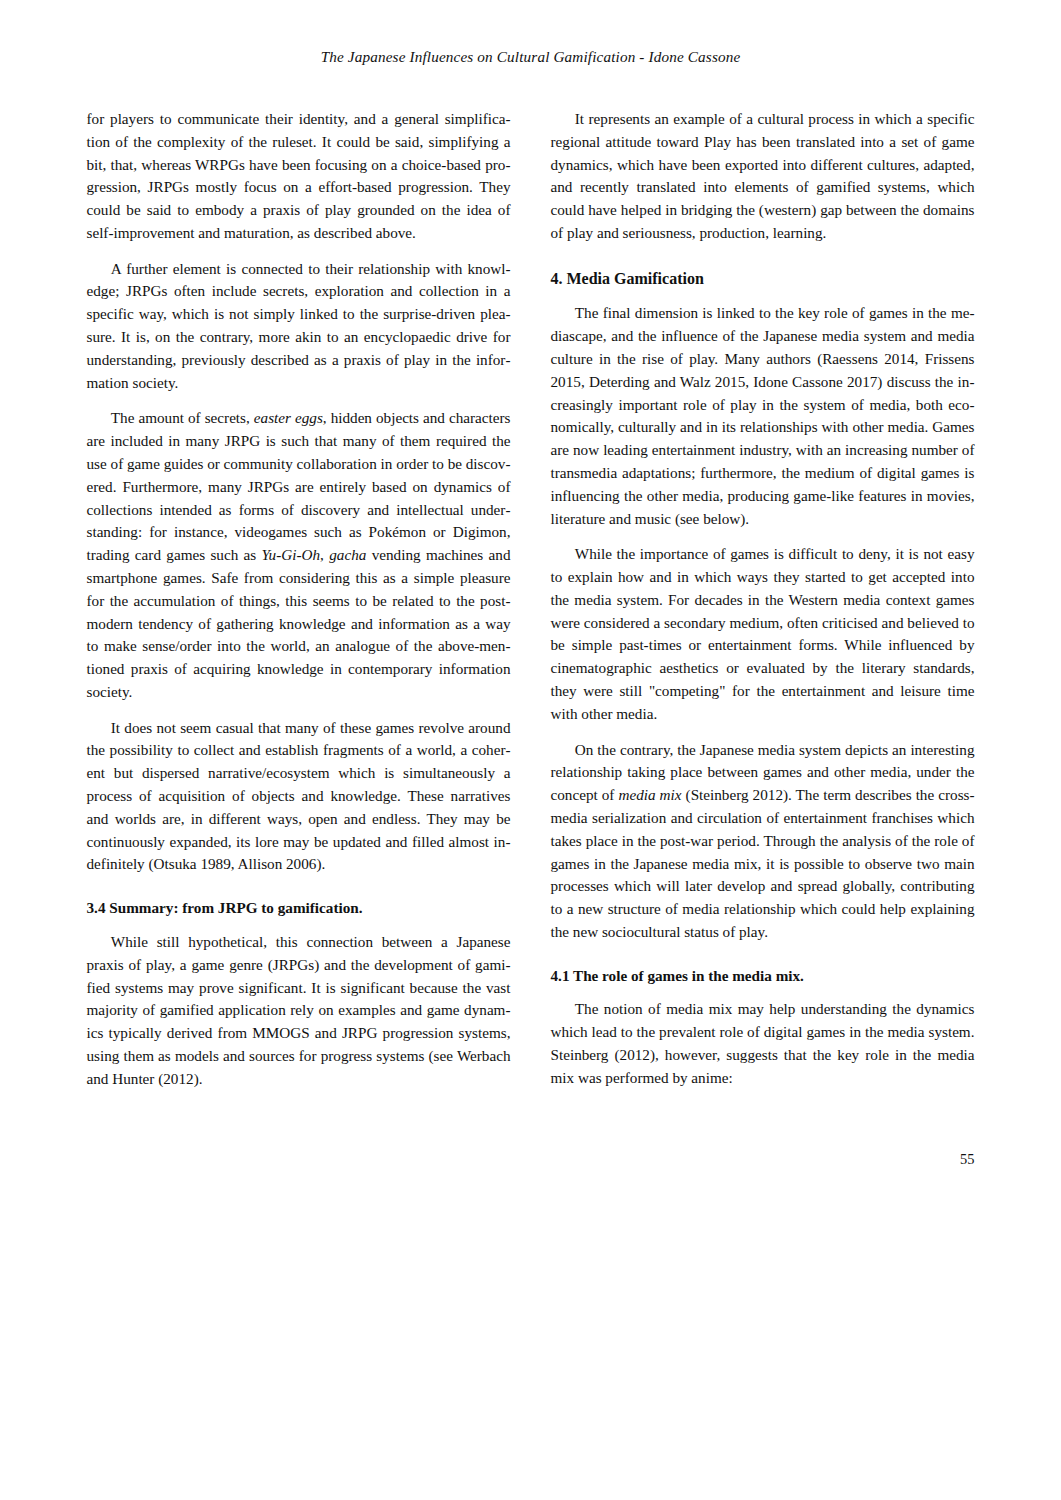The Japanese Influences on Cultural Gamification - Idone Cassone
for players to communicate their identity, and a general simplification of the complexity of the ruleset. It could be said, simplifying a bit, that, whereas WRPGs have been focusing on a choice-based progression, JRPGs mostly focus on a effort-based progression. They could be said to embody a praxis of play grounded on the idea of self-improvement and maturation, as described above.
A further element is connected to their relationship with knowledge; JRPGs often include secrets, exploration and collection in a specific way, which is not simply linked to the surprise-driven pleasure. It is, on the contrary, more akin to an encyclopaedic drive for understanding, previously described as a praxis of play in the information society.
The amount of secrets, easter eggs, hidden objects and characters are included in many JRPG is such that many of them required the use of game guides or community collaboration in order to be discovered. Furthermore, many JRPGs are entirely based on dynamics of collections intended as forms of discovery and intellectual understanding: for instance, videogames such as Pokémon or Digimon, trading card games such as Yu-Gi-Oh, gacha vending machines and smartphone games. Safe from considering this as a simple pleasure for the accumulation of things, this seems to be related to the post-modern tendency of gathering knowledge and information as a way to make sense/order into the world, an analogue of the above-mentioned praxis of acquiring knowledge in contemporary information society.
It does not seem casual that many of these games revolve around the possibility to collect and establish fragments of a world, a coherent but dispersed narrative/ecosystem which is simultaneously a process of acquisition of objects and knowledge. These narratives and worlds are, in different ways, open and endless. They may be continuously expanded, its lore may be updated and filled almost indefinitely (Otsuka 1989, Allison 2006).
3.4 Summary: from JRPG to gamification.
While still hypothetical, this connection between a Japanese praxis of play, a game genre (JRPGs) and the development of gamified systems may prove significant. It is significant because the vast majority of gamified application rely on examples and game dynamics typically derived from MMOGS and JRPG progression systems, using them as models and sources for progress systems (see Werbach and Hunter (2012).
It represents an example of a cultural process in which a specific regional attitude toward Play has been translated into a set of game dynamics, which have been exported into different cultures, adapted, and recently translated into elements of gamified systems, which could have helped in bridging the (western) gap between the domains of play and seriousness, production, learning.
4. Media Gamification
The final dimension is linked to the key role of games in the mediascape, and the influence of the Japanese media system and media culture in the rise of play. Many authors (Raessens 2014, Frissens 2015, Deterding and Walz 2015, Idone Cassone 2017) discuss the increasingly important role of play in the system of media, both economically, culturally and in its relationships with other media. Games are now leading entertainment industry, with an increasing number of transmedia adaptations; furthermore, the medium of digital games is influencing the other media, producing game-like features in movies, literature and music (see below).
While the importance of games is difficult to deny, it is not easy to explain how and in which ways they started to get accepted into the media system. For decades in the Western media context games were considered a secondary medium, often criticised and believed to be simple past-times or entertainment forms. While influenced by cinematographic aesthetics or evaluated by the literary standards, they were still "competing" for the entertainment and leisure time with other media.
On the contrary, the Japanese media system depicts an interesting relationship taking place between games and other media, under the concept of media mix (Steinberg 2012). The term describes the cross-media serialization and circulation of entertainment franchises which takes place in the post-war period. Through the analysis of the role of games in the Japanese media mix, it is possible to observe two main processes which will later develop and spread globally, contributing to a new structure of media relationship which could help explaining the new sociocultural status of play.
4.1 The role of games in the media mix.
The notion of media mix may help understanding the dynamics which lead to the prevalent role of digital games in the media system. Steinberg (2012), however, suggests that the key role in the media mix was performed by anime:
55